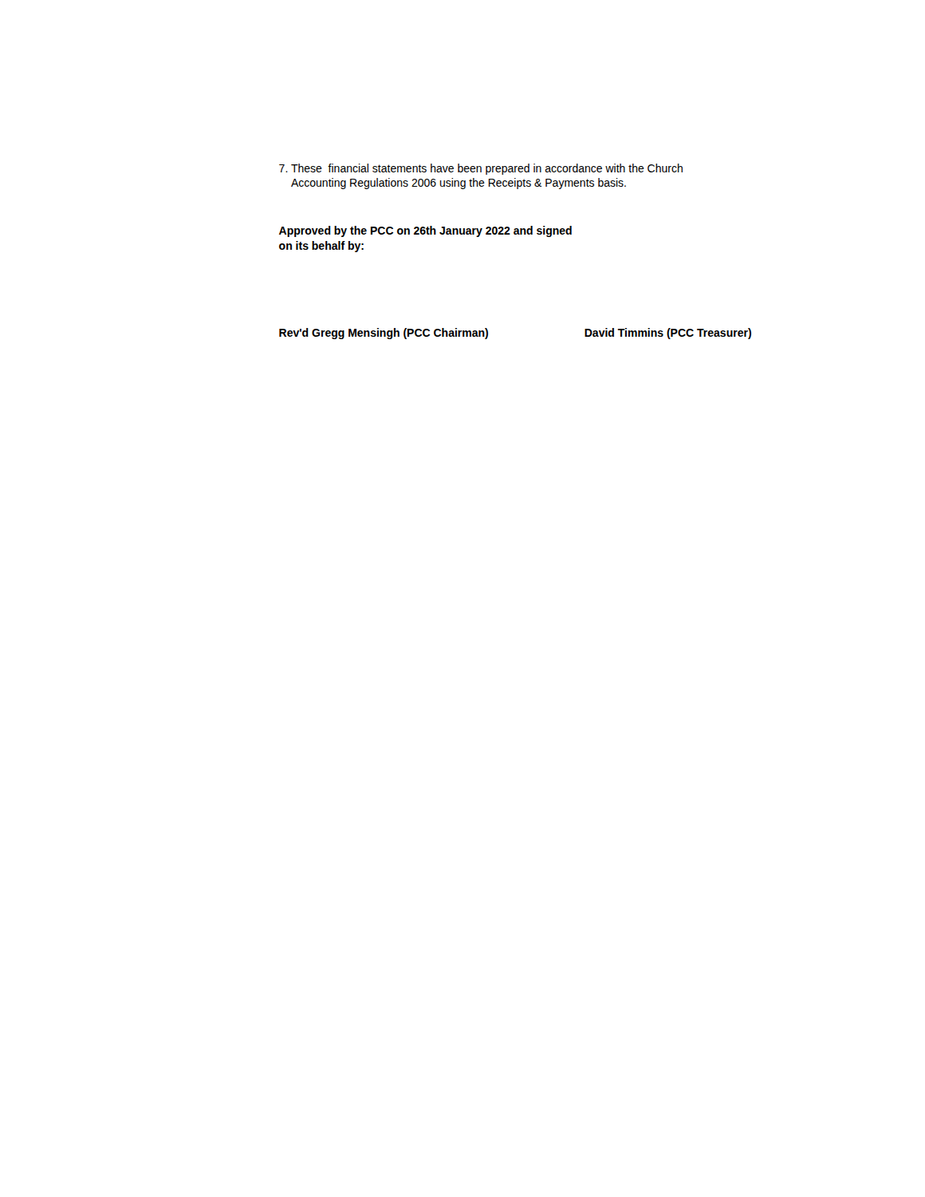7. These financial statements have been prepared in accordance with the Church Accounting Regulations 2006 using the Receipts & Payments basis.
Approved by the PCC on 26th January 2022 and signed
on its behalf by:
Rev'd Gregg Mensingh (PCC Chairman) David Timmins (PCC Treasurer)